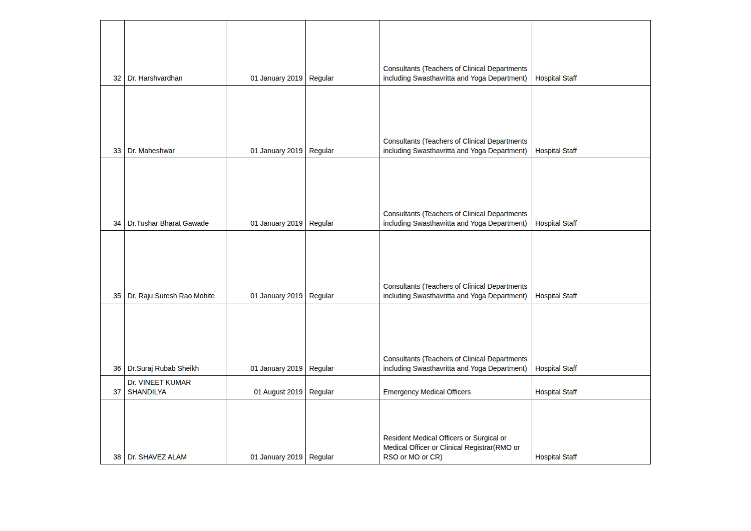| 32 | Dr. Harshvardhan | 01 January 2019 | Regular | Consultants (Teachers of Clinical Departments including Swasthavritta and Yoga Department) | Hospital Staff |
| 33 | Dr. Maheshwar | 01 January 2019 | Regular | Consultants (Teachers of Clinical Departments including Swasthavritta and Yoga Department) | Hospital Staff |
| 34 | Dr.Tushar Bharat Gawade | 01 January 2019 | Regular | Consultants (Teachers of Clinical Departments including Swasthavritta and Yoga Department) | Hospital Staff |
| 35 | Dr. Raju Suresh Rao Mohite | 01 January 2019 | Regular | Consultants (Teachers of Clinical Departments including Swasthavritta and Yoga Department) | Hospital Staff |
| 36 | Dr.Suraj Rubab Sheikh | 01 January 2019 | Regular | Consultants (Teachers of Clinical Departments including Swasthavritta and Yoga Department) | Hospital Staff |
| 37 | Dr. VINEET KUMAR SHANDILYA | 01 August 2019 | Regular | Emergency Medical Officers | Hospital Staff |
| 38 | Dr. SHAVEZ ALAM | 01 January 2019 | Regular | Resident Medical Officers or Surgical or Medical Officer or Clinical Registrar(RMO or RSO or MO or CR) | Hospital Staff |